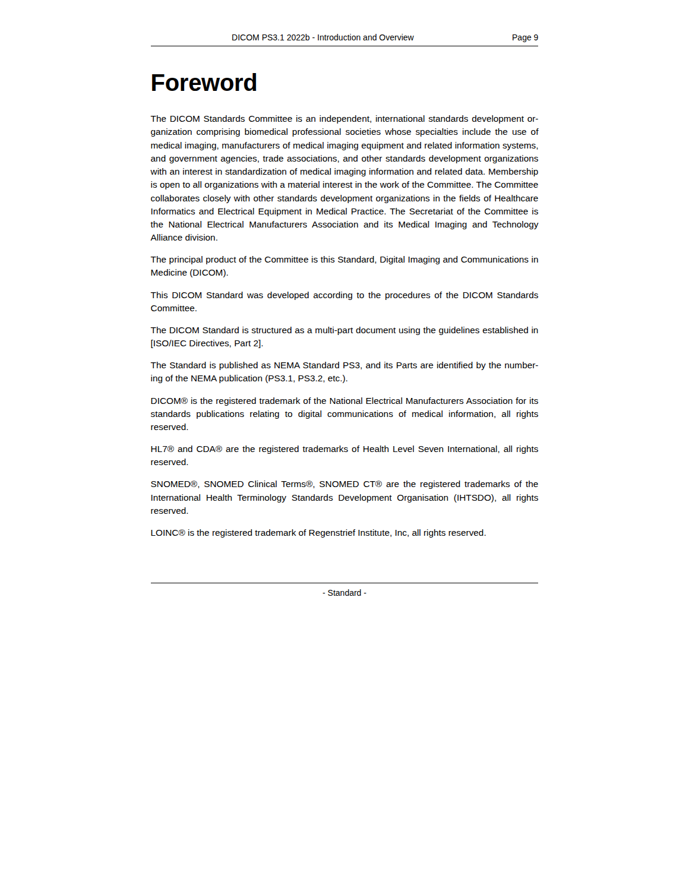DICOM PS3.1 2022b - Introduction and Overview Page 9
Foreword
The DICOM Standards Committee is an independent, international standards development organization comprising biomedical professional societies whose specialties include the use of medical imaging, manufacturers of medical imaging equipment and related information systems, and government agencies, trade associations, and other standards development organizations with an interest in standardization of medical imaging information and related data. Membership is open to all organizations with a material interest in the work of the Committee. The Committee collaborates closely with other standards development organizations in the fields of Healthcare Informatics and Electrical Equipment in Medical Practice. The Secretariat of the Committee is the National Electrical Manufacturers Association and its Medical Imaging and Technology Alliance division.
The principal product of the Committee is this Standard, Digital Imaging and Communications in Medicine (DICOM).
This DICOM Standard was developed according to the procedures of the DICOM Standards Committee.
The DICOM Standard is structured as a multi-part document using the guidelines established in [ISO/IEC Directives, Part 2].
The Standard is published as NEMA Standard PS3, and its Parts are identified by the numbering of the NEMA publication (PS3.1, PS3.2, etc.).
DICOM® is the registered trademark of the National Electrical Manufacturers Association for its standards publications relating to digital communications of medical information, all rights reserved.
HL7® and CDA® are the registered trademarks of Health Level Seven International, all rights reserved.
SNOMED®, SNOMED Clinical Terms®, SNOMED CT® are the registered trademarks of the International Health Terminology Standards Development Organisation (IHTSDO), all rights reserved.
LOINC® is the registered trademark of Regenstrief Institute, Inc, all rights reserved.
- Standard -